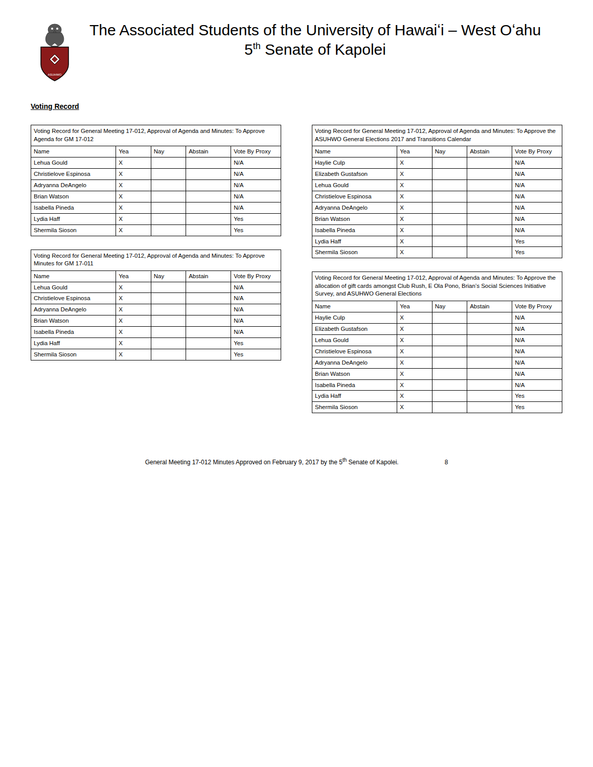ASUHWO
The Associated Students of the University of Hawaiʻi – West Oʻahu 5th Senate of Kapolei
Voting Record
Voting Record for General Meeting 17-012, Approval of Agenda and Minutes: To Approve Agenda for GM 17-012
| Name | Yea | Nay | Abstain | Vote By Proxy |
| --- | --- | --- | --- | --- |
| Lehua Gould | X | | | N/A |
| Christielove Espinosa | X | | | N/A |
| Adryanna DeAngelo | X | | | N/A |
| Brian Watson | X | | | N/A |
| Isabella Pineda | X | | | N/A |
| Lydia Haff | X | | | Yes |
| Shermila Sioson | X | | | Yes |
Voting Record for General Meeting 17-012, Approval of Agenda and Minutes: To Approve Minutes for GM 17-011
| Name | Yea | Nay | Abstain | Vote By Proxy |
| --- | --- | --- | --- | --- |
| Lehua Gould | X | | | N/A |
| Christielove Espinosa | X | | | N/A |
| Adryanna DeAngelo | X | | | N/A |
| Brian Watson | X | | | N/A |
| Isabella Pineda | X | | | N/A |
| Lydia Haff | X | | | Yes |
| Shermila Sioson | X | | | Yes |
Voting Record for General Meeting 17-012, Approval of Agenda and Minutes: To Approve the ASUHWO General Elections 2017 and Transitions Calendar
| Name | Yea | Nay | Abstain | Vote By Proxy |
| --- | --- | --- | --- | --- |
| Haylie Culp | X | | | N/A |
| Elizabeth Gustafson | X | | | N/A |
| Lehua Gould | X | | | N/A |
| Christielove Espinosa | X | | | N/A |
| Adryanna DeAngelo | X | | | N/A |
| Brian Watson | X | | | N/A |
| Isabella Pineda | X | | | N/A |
| Lydia Haff | X | | | Yes |
| Shermila Sioson | X | | | Yes |
Voting Record for General Meeting 17-012, Approval of Agenda and Minutes: To Approve the allocation of gift cards amongst Club Rush, E Ola Pono, Brian’s Social Sciences Initiative Survey, and ASUHWO General Elections
| Name | Yea | Nay | Abstain | Vote By Proxy |
| --- | --- | --- | --- | --- |
| Haylie Culp | X | | | N/A |
| Elizabeth Gustafson | X | | | N/A |
| Lehua Gould | X | | | N/A |
| Christielove Espinosa | X | | | N/A |
| Adryanna DeAngelo | X | | | N/A |
| Brian Watson | X | | | N/A |
| Isabella Pineda | X | | | N/A |
| Lydia Haff | X | | | Yes |
| Shermila Sioson | X | | | Yes |
General Meeting 17-012 Minutes Approved on February 9, 2017 by the 5th Senate of Kapolei. 8